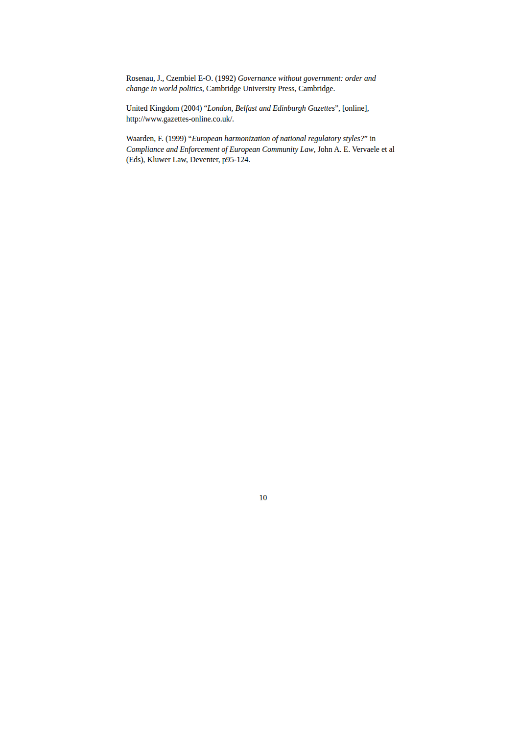Rosenau, J., Czembiel E-O. (1992) Governance without government: order and change in world politics, Cambridge University Press, Cambridge.
United Kingdom (2004) “London, Belfast and Edinburgh Gazettes”, [online], http://www.gazettes-online.co.uk/.
Waarden, F. (1999) “European harmonization of national regulatory styles?” in Compliance and Enforcement of European Community Law, John A. E. Vervaele et al (Eds), Kluwer Law, Deventer, p95-124.
10